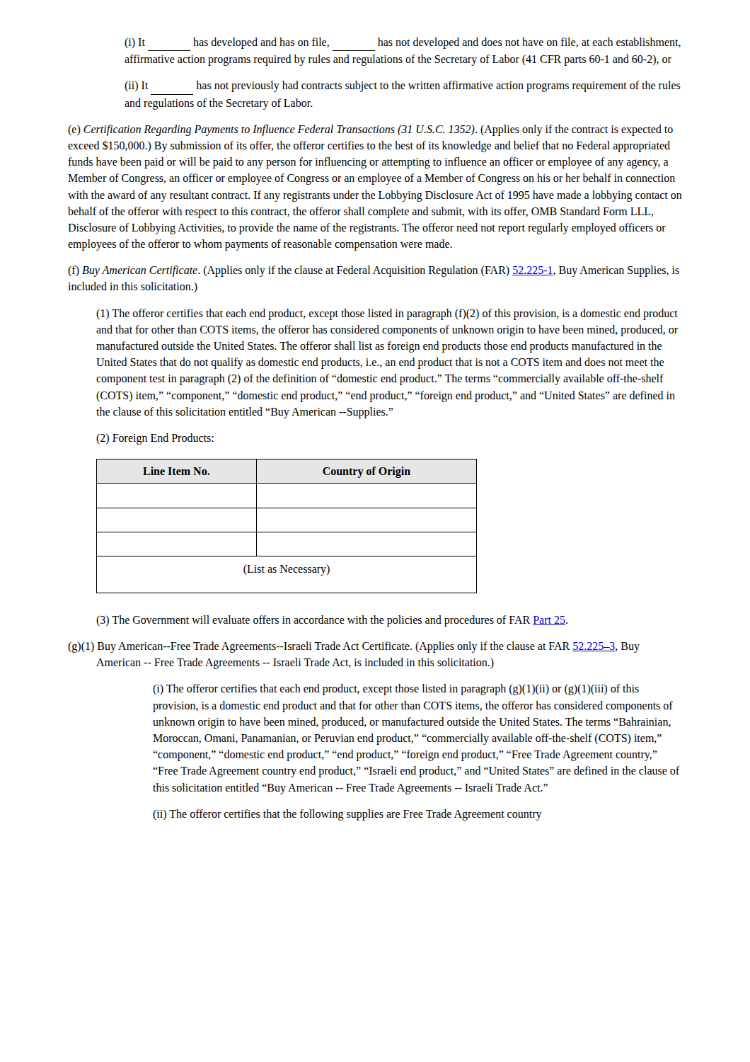(i) It has developed and has on file, has not developed and does not have on file, at each establishment, affirmative action programs required by rules and regulations of the Secretary of Labor (41 CFR parts 60-1 and 60-2), or
(ii) It has not previously had contracts subject to the written affirmative action programs requirement of the rules and regulations of the Secretary of Labor.
(e) Certification Regarding Payments to Influence Federal Transactions (31 U.S.C. 1352). (Applies only if the contract is expected to exceed $150,000.) By submission of its offer, the offeror certifies to the best of its knowledge and belief that no Federal appropriated funds have been paid or will be paid to any person for influencing or attempting to influence an officer or employee of any agency, a Member of Congress, an officer or employee of Congress or an employee of a Member of Congress on his or her behalf in connection with the award of any resultant contract. If any registrants under the Lobbying Disclosure Act of 1995 have made a lobbying contact on behalf of the offeror with respect to this contract, the offeror shall complete and submit, with its offer, OMB Standard Form LLL, Disclosure of Lobbying Activities, to provide the name of the registrants. The offeror need not report regularly employed officers or employees of the offeror to whom payments of reasonable compensation were made.
(f) Buy American Certificate. (Applies only if the clause at Federal Acquisition Regulation (FAR) 52.225-1, Buy American Supplies, is included in this solicitation.)
(1) The offeror certifies that each end product, except those listed in paragraph (f)(2) of this provision, is a domestic end product and that for other than COTS items, the offeror has considered components of unknown origin to have been mined, produced, or manufactured outside the United States. The offeror shall list as foreign end products those end products manufactured in the United States that do not qualify as domestic end products, i.e., an end product that is not a COTS item and does not meet the component test in paragraph (2) of the definition of “domestic end product.” The terms “commercially available off-the-shelf (COTS) item,” “component,” “domestic end product,” “end product,” “foreign end product,” and “United States” are defined in the clause of this solicitation entitled “Buy American --Supplies.”
(2) Foreign End Products:
| Line Item No. | Country of Origin |
| --- | --- |
| (List as Necessary) |
(3) The Government will evaluate offers in accordance with the policies and procedures of FAR Part 25.
(g)(1) Buy American--Free Trade Agreements--Israeli Trade Act Certificate. (Applies only if the clause at FAR 52.225–3, Buy American -- Free Trade Agreements -- Israeli Trade Act, is included in this solicitation.)
(i) The offeror certifies that each end product, except those listed in paragraph (g)(1)(ii) or (g)(1)(iii) of this provision, is a domestic end product and that for other than COTS items, the offeror has considered components of unknown origin to have been mined, produced, or manufactured outside the United States. The terms “Bahrainian, Moroccan, Omani, Panamanian, or Peruvian end product,” “commercially available off-the-shelf (COTS) item,” “component,” “domestic end product,” “end product,” “foreign end product,” “Free Trade Agreement country,” “Free Trade Agreement country end product,” “Israeli end product,” and “United States” are defined in the clause of this solicitation entitled “Buy American -- Free Trade Agreements -- Israeli Trade Act.”
(ii) The offeror certifies that the following supplies are Free Trade Agreement country